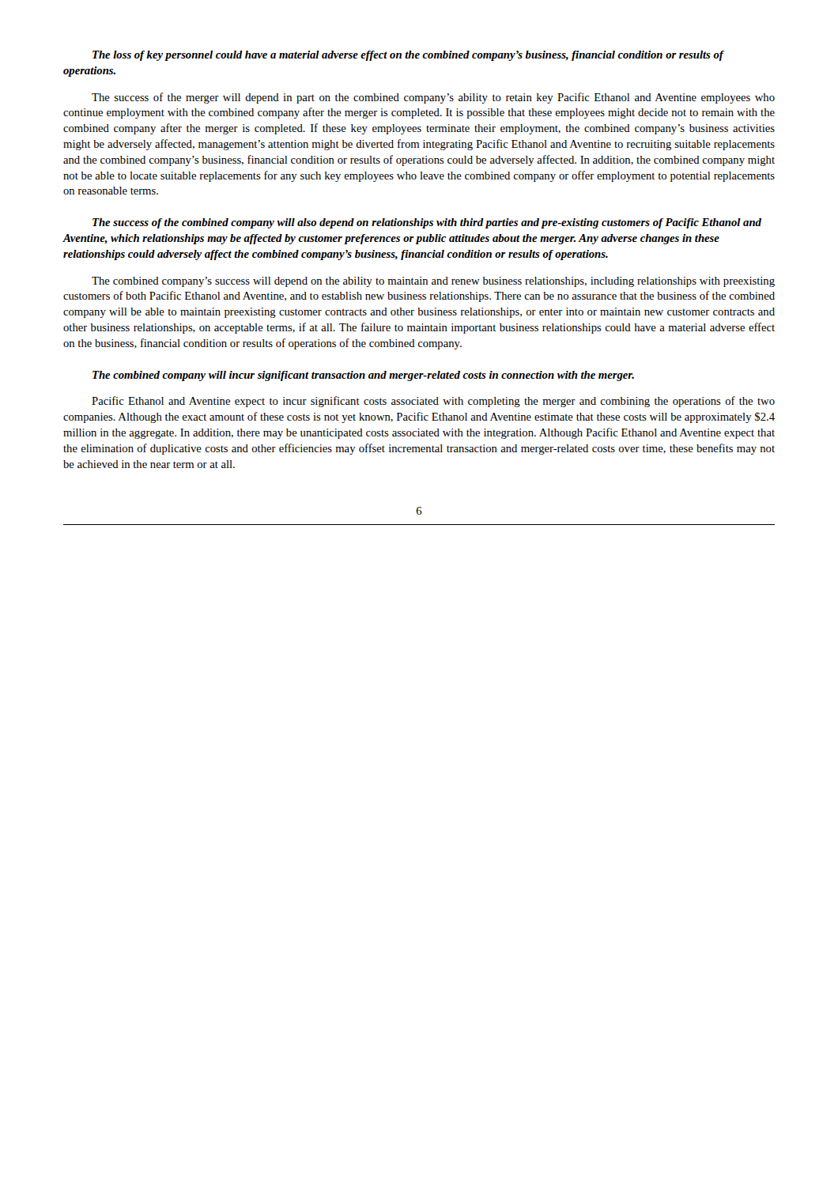The loss of key personnel could have a material adverse effect on the combined company’s business, financial condition or results of operations.
The success of the merger will depend in part on the combined company’s ability to retain key Pacific Ethanol and Aventine employees who continue employment with the combined company after the merger is completed. It is possible that these employees might decide not to remain with the combined company after the merger is completed. If these key employees terminate their employment, the combined company’s business activities might be adversely affected, management’s attention might be diverted from integrating Pacific Ethanol and Aventine to recruiting suitable replacements and the combined company’s business, financial condition or results of operations could be adversely affected. In addition, the combined company might not be able to locate suitable replacements for any such key employees who leave the combined company or offer employment to potential replacements on reasonable terms.
The success of the combined company will also depend on relationships with third parties and pre-existing customers of Pacific Ethanol and Aventine, which relationships may be affected by customer preferences or public attitudes about the merger. Any adverse changes in these relationships could adversely affect the combined company’s business, financial condition or results of operations.
The combined company’s success will depend on the ability to maintain and renew business relationships, including relationships with preexisting customers of both Pacific Ethanol and Aventine, and to establish new business relationships. There can be no assurance that the business of the combined company will be able to maintain preexisting customer contracts and other business relationships, or enter into or maintain new customer contracts and other business relationships, on acceptable terms, if at all. The failure to maintain important business relationships could have a material adverse effect on the business, financial condition or results of operations of the combined company.
The combined company will incur significant transaction and merger-related costs in connection with the merger.
Pacific Ethanol and Aventine expect to incur significant costs associated with completing the merger and combining the operations of the two companies. Although the exact amount of these costs is not yet known, Pacific Ethanol and Aventine estimate that these costs will be approximately $2.4 million in the aggregate. In addition, there may be unanticipated costs associated with the integration. Although Pacific Ethanol and Aventine expect that the elimination of duplicative costs and other efficiencies may offset incremental transaction and merger-related costs over time, these benefits may not be achieved in the near term or at all.
6